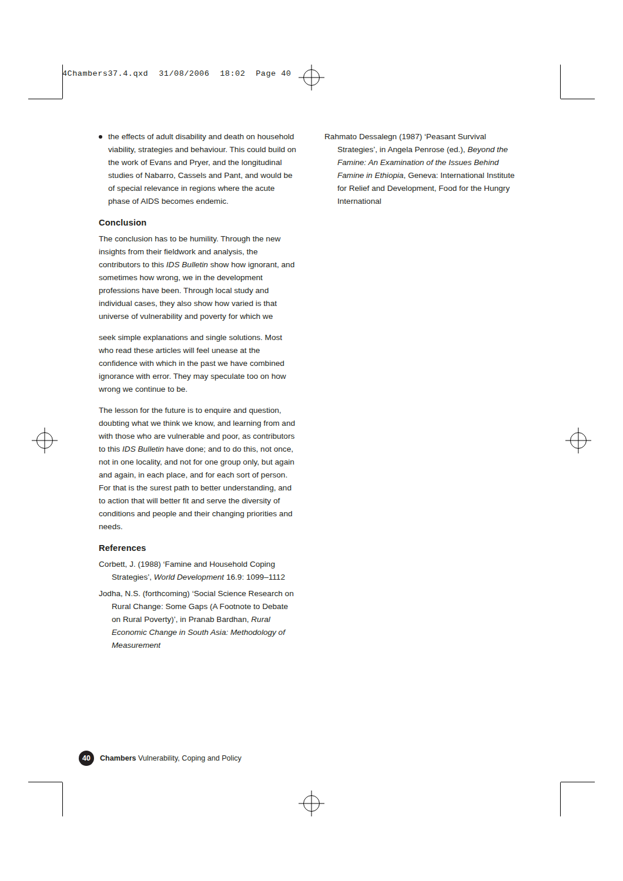4Chambers37.4.qxd 31/08/2006 18:02 Page 40
the effects of adult disability and death on household viability, strategies and behaviour. This could build on the work of Evans and Pryer, and the longitudinal studies of Nabarro, Cassels and Pant, and would be of special relevance in regions where the acute phase of AIDS becomes endemic.
Conclusion
The conclusion has to be humility. Through the new insights from their fieldwork and analysis, the contributors to this IDS Bulletin show how ignorant, and sometimes how wrong, we in the development professions have been. Through local study and individual cases, they also show how varied is that universe of vulnerability and poverty for which we
seek simple explanations and single solutions. Most who read these articles will feel unease at the confidence with which in the past we have combined ignorance with error. They may speculate too on how wrong we continue to be.
The lesson for the future is to enquire and question, doubting what we think we know, and learning from and with those who are vulnerable and poor, as contributors to this IDS Bulletin have done; and to do this, not once, not in one locality, and not for one group only, but again and again, in each place, and for each sort of person. For that is the surest path to better understanding, and to action that will better fit and serve the diversity of conditions and people and their changing priorities and needs.
References
Corbett, J. (1988) ‘Famine and Household Coping Strategies’, World Development 16.9: 1099–1112
Jodha, N.S. (forthcoming) ‘Social Science Research on Rural Change: Some Gaps (A Footnote to Debate on Rural Poverty)’, in Pranab Bardhan, Rural Economic Change in South Asia: Methodology of Measurement
Rahmato Dessalegn (1987) ‘Peasant Survival Strategies’, in Angela Penrose (ed.), Beyond the Famine: An Examination of the Issues Behind Famine in Ethiopia, Geneva: International Institute for Relief and Development, Food for the Hungry International
40 Chambers Vulnerability, Coping and Policy